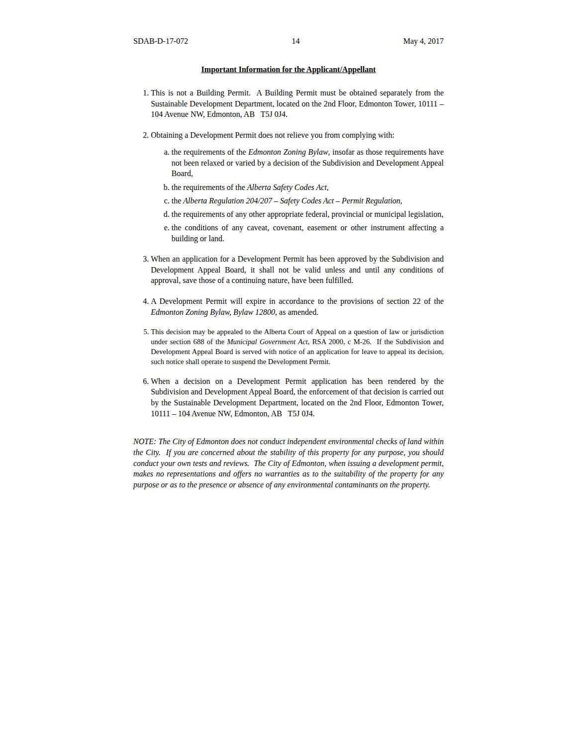SDAB-D-17-072
14
May 4, 2017
Important Information for the Applicant/Appellant
This is not a Building Permit. A Building Permit must be obtained separately from the Sustainable Development Department, located on the 2nd Floor, Edmonton Tower, 10111 – 104 Avenue NW, Edmonton, AB T5J 0J4.
Obtaining a Development Permit does not relieve you from complying with:
the requirements of the Edmonton Zoning Bylaw, insofar as those requirements have not been relaxed or varied by a decision of the Subdivision and Development Appeal Board,
the requirements of the Alberta Safety Codes Act,
the Alberta Regulation 204/207 – Safety Codes Act – Permit Regulation,
the requirements of any other appropriate federal, provincial or municipal legislation,
the conditions of any caveat, covenant, easement or other instrument affecting a building or land.
When an application for a Development Permit has been approved by the Subdivision and Development Appeal Board, it shall not be valid unless and until any conditions of approval, save those of a continuing nature, have been fulfilled.
A Development Permit will expire in accordance to the provisions of section 22 of the Edmonton Zoning Bylaw, Bylaw 12800, as amended.
This decision may be appealed to the Alberta Court of Appeal on a question of law or jurisdiction under section 688 of the Municipal Government Act, RSA 2000, c M-26. If the Subdivision and Development Appeal Board is served with notice of an application for leave to appeal its decision, such notice shall operate to suspend the Development Permit.
When a decision on a Development Permit application has been rendered by the Subdivision and Development Appeal Board, the enforcement of that decision is carried out by the Sustainable Development Department, located on the 2nd Floor, Edmonton Tower, 10111 – 104 Avenue NW, Edmonton, AB T5J 0J4.
NOTE: The City of Edmonton does not conduct independent environmental checks of land within the City. If you are concerned about the stability of this property for any purpose, you should conduct your own tests and reviews. The City of Edmonton, when issuing a development permit, makes no representations and offers no warranties as to the suitability of the property for any purpose or as to the presence or absence of any environmental contaminants on the property.